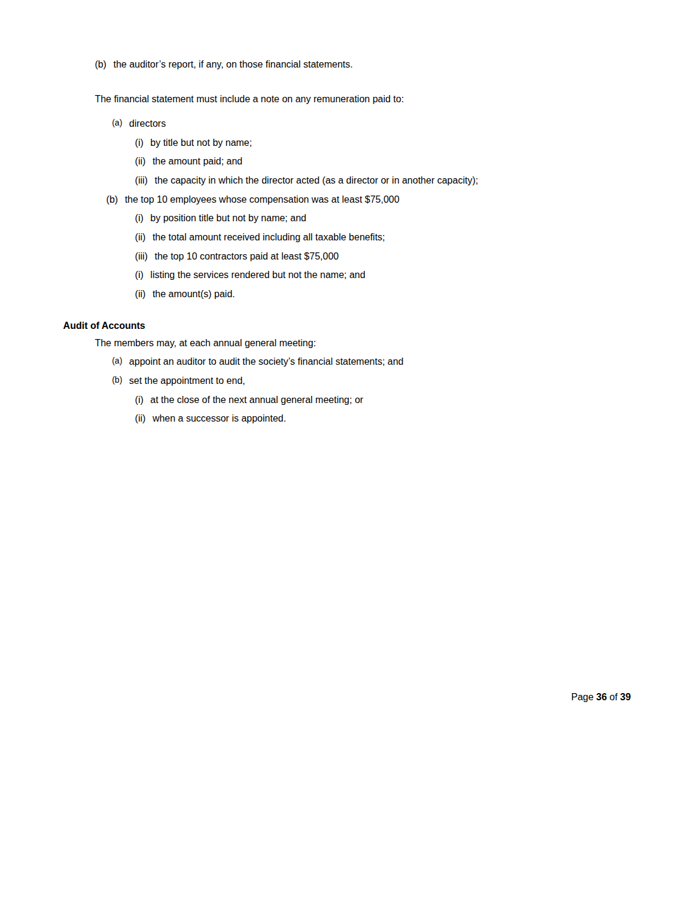(b) the auditor’s report, if any, on those financial statements.
The financial statement must include a note on any remuneration paid to:
(a) directors
(i) by title but not by name;
(ii) the amount paid; and
(iii) the capacity in which the director acted (as a director or in another capacity);
(b) the top 10 employees whose compensation was at least $75,000
(i) by position title but not by name; and
(ii) the total amount received including all taxable benefits;
(iii) the top 10 contractors paid at least $75,000
(i) listing the services rendered but not the name; and
(ii) the amount(s) paid.
Audit of Accounts
The members may, at each annual general meeting:
(a) appoint an auditor to audit the society’s financial statements; and
(b) set the appointment to end,
(i) at the close of the next annual general meeting; or
(ii) when a successor is appointed.
Page 36 of 39